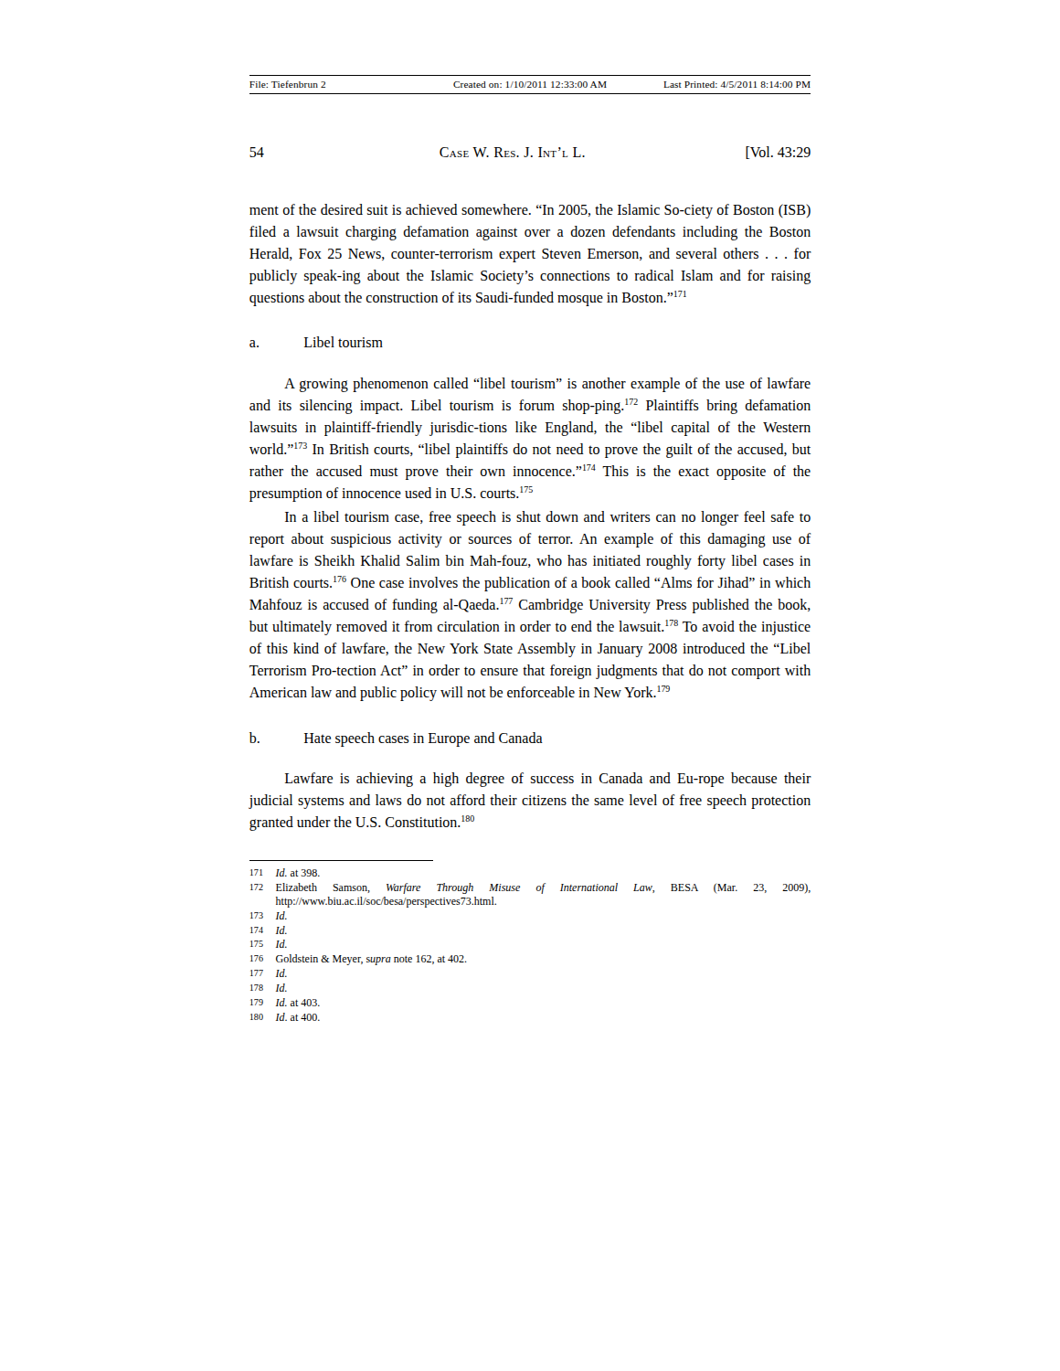| File: Tiefenbrun 2 | Created on: 1/10/2011 12:33:00 AM | Last Printed: 4/5/2011 8:14:00 PM |
54
Case W. Res. J. Int’l L.
[Vol. 43:29
ment of the desired suit is achieved somewhere. “In 2005, the Islamic So-ciety of Boston (ISB) filed a lawsuit charging defamation against over a dozen defendants including the Boston Herald, Fox 25 News, counter-terrorism expert Steven Emerson, and several others . . . for publicly speak-ing about the Islamic Society’s connections to radical Islam and for raising questions about the construction of its Saudi-funded mosque in Boston.”171
a. Libel tourism
A growing phenomenon called “libel tourism” is another example of the use of lawfare and its silencing impact. Libel tourism is forum shop-ping.172 Plaintiffs bring defamation lawsuits in plaintiff-friendly jurisdic-tions like England, the “libel capital of the Western world.”173 In British courts, “libel plaintiffs do not need to prove the guilt of the accused, but rather the accused must prove their own innocence.”174 This is the exact opposite of the presumption of innocence used in U.S. courts.175
In a libel tourism case, free speech is shut down and writers can no longer feel safe to report about suspicious activity or sources of terror. An example of this damaging use of lawfare is Sheikh Khalid Salim bin Mah-fouz, who has initiated roughly forty libel cases in British courts.176 One case involves the publication of a book called “Alms for Jihad” in which Mahfouz is accused of funding al-Qaeda.177 Cambridge University Press published the book, but ultimately removed it from circulation in order to end the lawsuit.178 To avoid the injustice of this kind of lawfare, the New York State Assembly in January 2008 introduced the “Libel Terrorism Pro-tection Act” in order to ensure that foreign judgments that do not comport with American law and public policy will not be enforceable in New York.179
b. Hate speech cases in Europe and Canada
Lawfare is achieving a high degree of success in Canada and Eu-rope because their judicial systems and laws do not afford their citizens the same level of free speech protection granted under the U.S. Constitution.180
171
Id. at 398.
172
Elizabeth Samson, Warfare Through Misuse of International Law, BESA (Mar. 23, 2009), http://www.biu.ac.il/soc/besa/perspectives73.html.
173
Id.
174
Id.
175
Id.
176
Goldstein & Meyer, supra note 162, at 402.
177
Id.
178
Id.
179
Id. at 403.
180
Id. at 400.